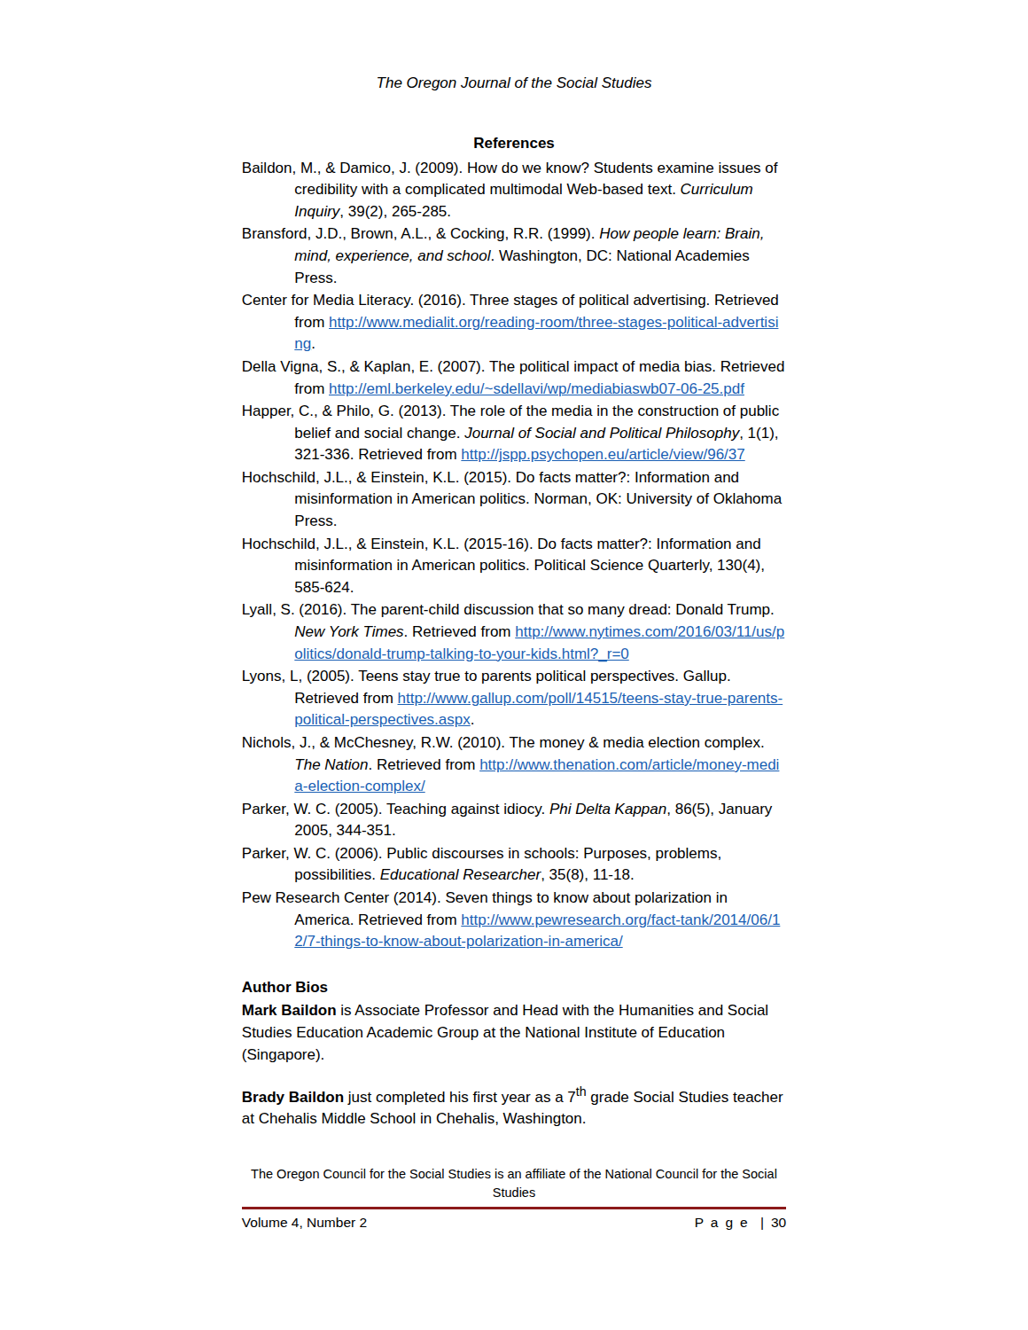The Oregon Journal of the Social Studies
References
Baildon, M., & Damico, J. (2009). How do we know? Students examine issues of credibility with a complicated multimodal Web-based text. Curriculum Inquiry, 39(2), 265-285.
Bransford, J.D., Brown, A.L., & Cocking, R.R. (1999). How people learn: Brain, mind, experience, and school. Washington, DC: National Academies Press.
Center for Media Literacy. (2016). Three stages of political advertising. Retrieved from http://www.medialit.org/reading-room/three-stages-political-advertising.
Della Vigna, S., & Kaplan, E. (2007). The political impact of media bias. Retrieved from http://eml.berkeley.edu/~sdellavi/wp/mediabiaswb07-06-25.pdf
Happer, C., & Philo, G. (2013). The role of the media in the construction of public belief and social change. Journal of Social and Political Philosophy, 1(1), 321-336. Retrieved from http://jspp.psychopen.eu/article/view/96/37
Hochschild, J.L., & Einstein, K.L. (2015). Do facts matter?: Information and misinformation in American politics. Norman, OK: University of Oklahoma Press.
Hochschild, J.L., & Einstein, K.L. (2015-16). Do facts matter?: Information and misinformation in American politics. Political Science Quarterly, 130(4), 585-624.
Lyall, S. (2016). The parent-child discussion that so many dread: Donald Trump. New York Times. Retrieved from http://www.nytimes.com/2016/03/11/us/politics/donald-trump-talking-to-your-kids.html?_r=0
Lyons, L, (2005). Teens stay true to parents political perspectives. Gallup. Retrieved from http://www.gallup.com/poll/14515/teens-stay-true-parents-political-perspectives.aspx.
Nichols, J., & McChesney, R.W. (2010). The money & media election complex. The Nation. Retrieved from http://www.thenation.com/article/money-media-election-complex/
Parker, W. C. (2005). Teaching against idiocy. Phi Delta Kappan, 86(5), January 2005, 344-351.
Parker, W. C. (2006). Public discourses in schools: Purposes, problems, possibilities. Educational Researcher, 35(8), 11-18.
Pew Research Center (2014). Seven things to know about polarization in America. Retrieved from http://www.pewresearch.org/fact-tank/2014/06/12/7-things-to-know-about-polarization-in-america/
Author Bios
Mark Baildon is Associate Professor and Head with the Humanities and Social Studies Education Academic Group at the National Institute of Education (Singapore).
Brady Baildon just completed his first year as a 7th grade Social Studies teacher at Chehalis Middle School in Chehalis, Washington.
The Oregon Council for the Social Studies is an affiliate of the National Council for the Social Studies
Volume 4, Number 2
P a g e | 30